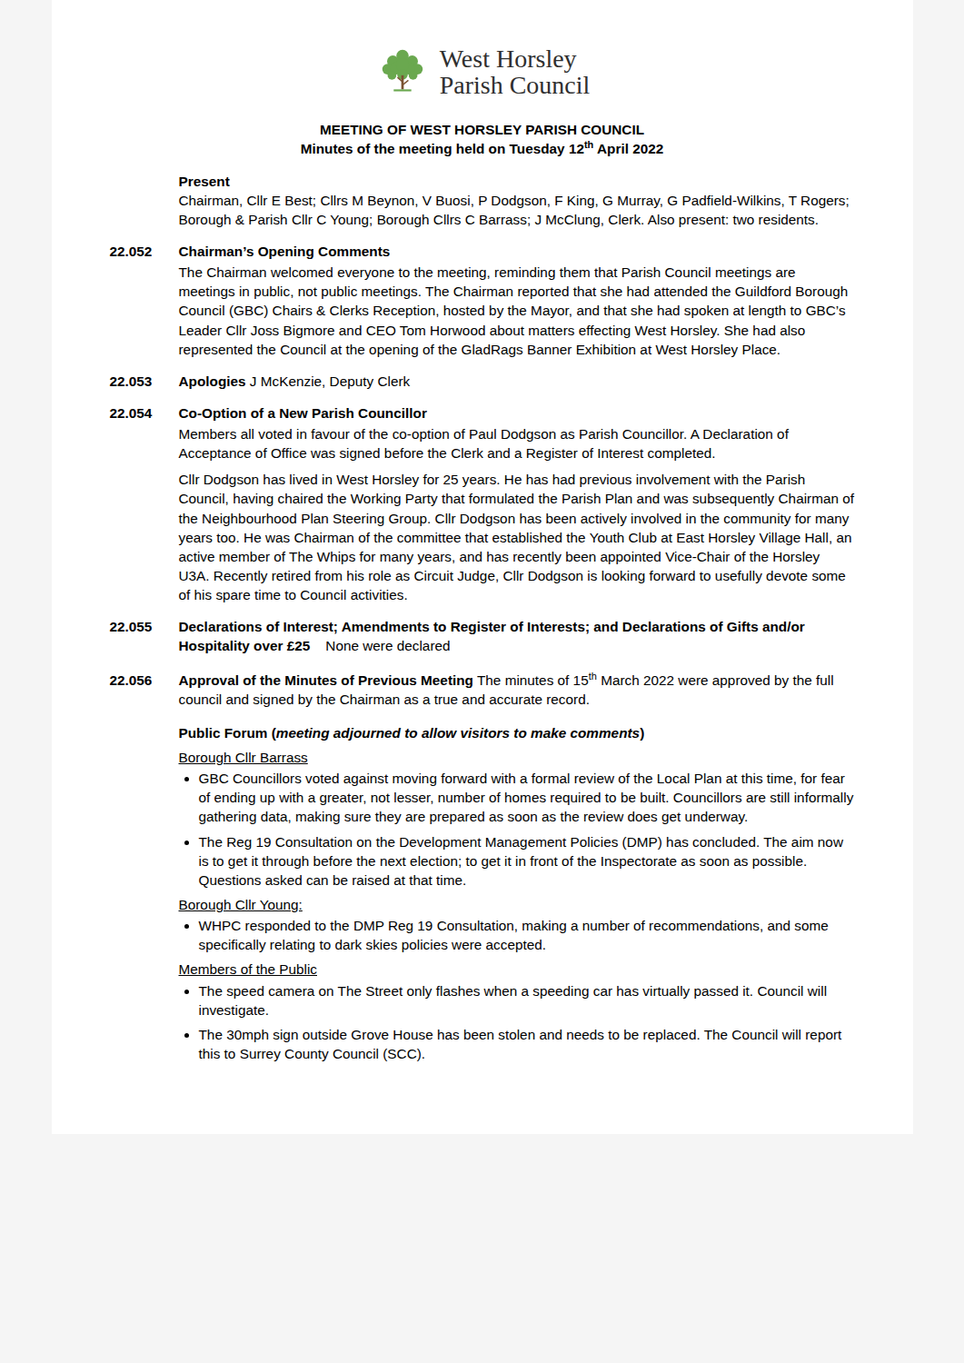West Horsley Parish Council
MEETING OF WEST HORSLEY PARISH COUNCIL Minutes of the meeting held on Tuesday 12th April 2022
Present
Chairman, Cllr E Best; Cllrs M Beynon, V Buosi, P Dodgson, F King, G Murray, G Padfield-Wilkins, T Rogers; Borough & Parish Cllr C Young; Borough Cllrs C Barrass; J McClung, Clerk. Also present: two residents.
22.052
Chairman’s Opening Comments
The Chairman welcomed everyone to the meeting, reminding them that Parish Council meetings are meetings in public, not public meetings. The Chairman reported that she had attended the Guildford Borough Council (GBC) Chairs & Clerks Reception, hosted by the Mayor, and that she had spoken at length to GBC’s Leader Cllr Joss Bigmore and CEO Tom Horwood about matters effecting West Horsley. She had also represented the Council at the opening of the GladRags Banner Exhibition at West Horsley Place.
22.053
Apologies J McKenzie, Deputy Clerk
22.054
Co-Option of a New Parish Councillor
Members all voted in favour of the co-option of Paul Dodgson as Parish Councillor. A Declaration of Acceptance of Office was signed before the Clerk and a Register of Interest completed.
Cllr Dodgson has lived in West Horsley for 25 years. He has had previous involvement with the Parish Council, having chaired the Working Party that formulated the Parish Plan and was subsequently Chairman of the Neighbourhood Plan Steering Group. Cllr Dodgson has been actively involved in the community for many years too. He was Chairman of the committee that established the Youth Club at East Horsley Village Hall, an active member of The Whips for many years, and has recently been appointed Vice-Chair of the Horsley U3A. Recently retired from his role as Circuit Judge, Cllr Dodgson is looking forward to usefully devote some of his spare time to Council activities.
22.055
Declarations of Interest; Amendments to Register of Interests; and Declarations of Gifts and/or Hospitality over £25 None were declared
22.056
Approval of the Minutes of Previous Meeting The minutes of 15th March 2022 were approved by the full council and signed by the Chairman as a true and accurate record.
Public Forum (meeting adjourned to allow visitors to make comments)
Borough Cllr Barrass
GBC Councillors voted against moving forward with a formal review of the Local Plan at this time, for fear of ending up with a greater, not lesser, number of homes required to be built. Councillors are still informally gathering data, making sure they are prepared as soon as the review does get underway.
The Reg 19 Consultation on the Development Management Policies (DMP) has concluded. The aim now is to get it through before the next election; to get it in front of the Inspectorate as soon as possible. Questions asked can be raised at that time.
Borough Cllr Young:
WHPC responded to the DMP Reg 19 Consultation, making a number of recommendations, and some specifically relating to dark skies policies were accepted.
Members of the Public
The speed camera on The Street only flashes when a speeding car has virtually passed it. Council will investigate.
The 30mph sign outside Grove House has been stolen and needs to be replaced. The Council will report this to Surrey County Council (SCC).